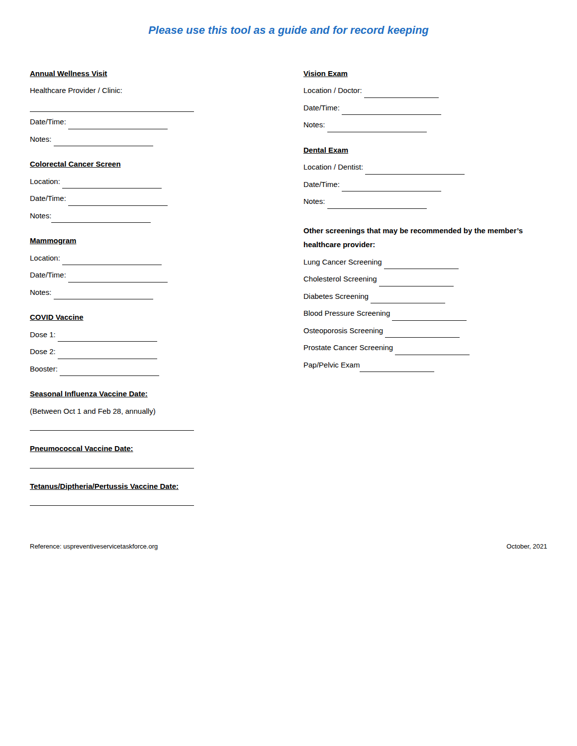Please use this tool as a guide and for record keeping
Annual Wellness Visit
Healthcare Provider / Clinic:
Date/Time:
Notes:
Colorectal Cancer Screen
Location:
Date/Time:
Notes:
Mammogram
Location:
Date/Time:
Notes:
COVID Vaccine
Dose 1:
Dose 2:
Booster:
Seasonal Influenza Vaccine Date:
(Between Oct 1 and Feb 28, annually)
Pneumococcal Vaccine Date:
Tetanus/Diptheria/Pertussis Vaccine Date:
Vision Exam
Location / Doctor:
Date/Time:
Notes:
Dental Exam
Location / Dentist:
Date/Time:
Notes:
Other screenings that may be recommended by the member’s healthcare provider:
Lung Cancer Screening
Cholesterol Screening
Diabetes Screening
Blood Pressure Screening
Osteoporosis Screening
Prostate Cancer Screening
Pap/Pelvic Exam
Reference: uspreventiveservicetaskforce.org October, 2021